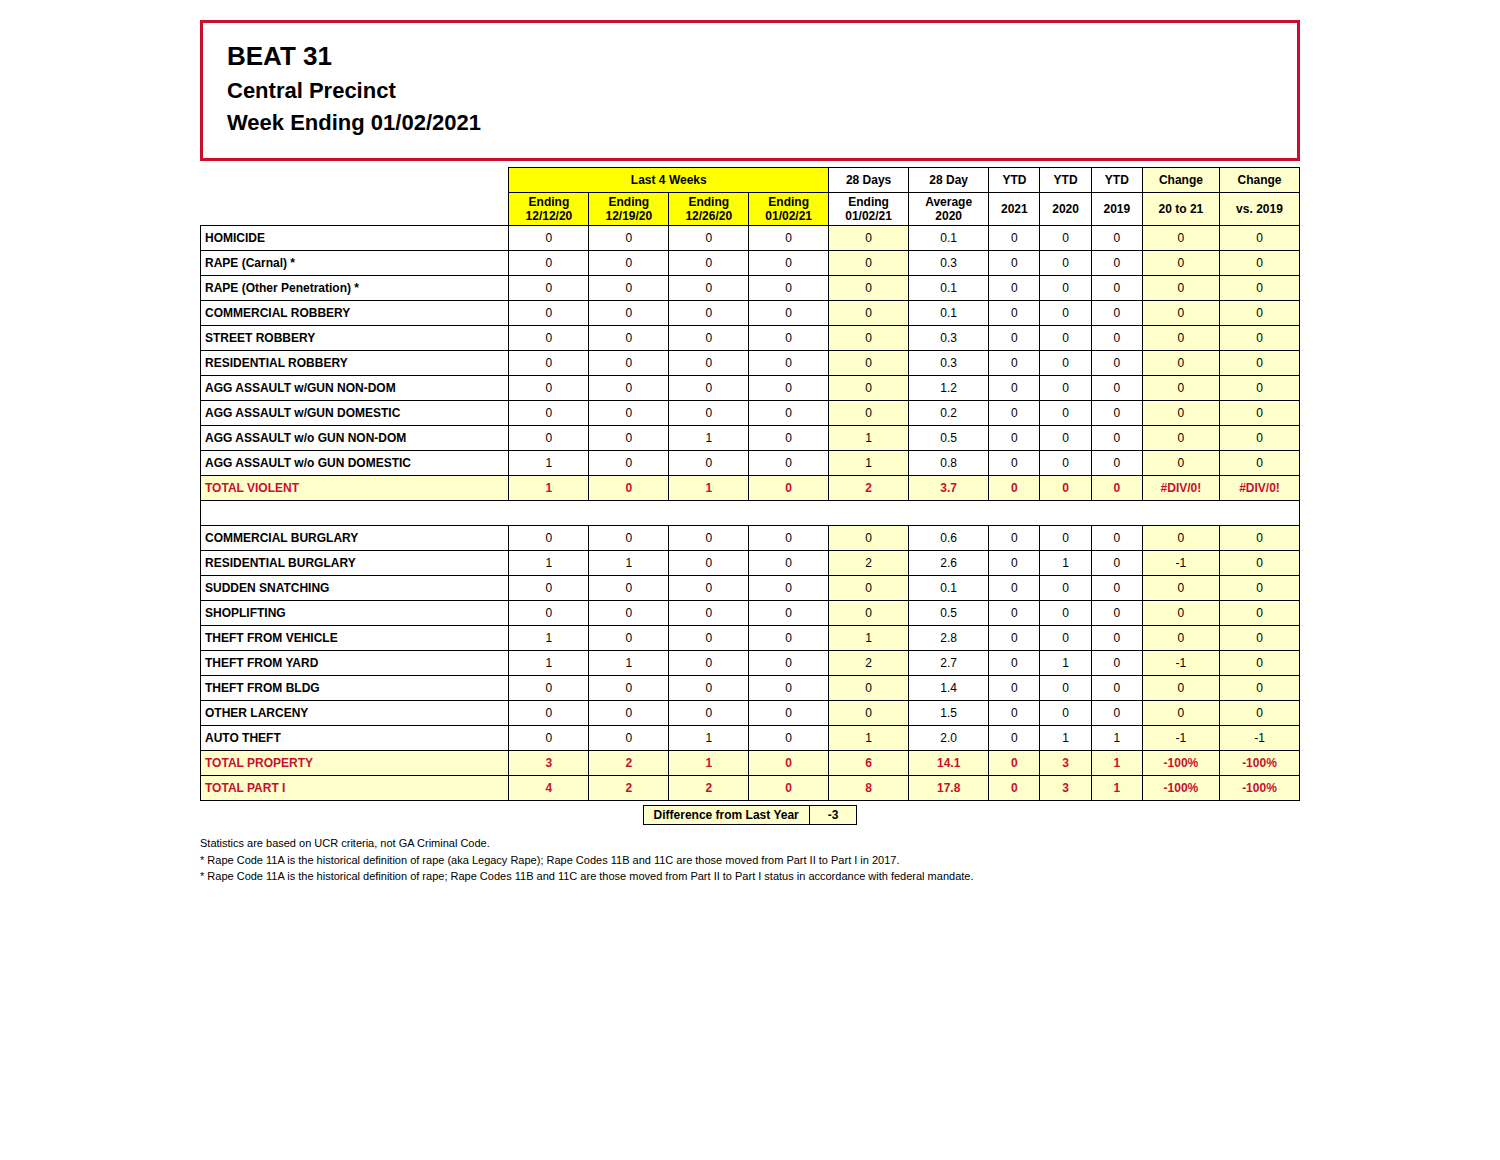BEAT 31
Central Precinct
Week Ending 01/02/2021
| | Last 4 Weeks | 28 Days | 28 Day | YTD | YTD | YTD | Change | Change |
| --- | --- | --- | --- | --- | --- | --- | --- | --- |
| Ending 12/12/20 | Ending 12/19/20 | Ending 12/26/20 | Ending 01/02/21 | Ending 01/02/21 | Average 2020 | 2021 | 2020 | 2019 | 20 to 21 | vs. 2019 |
| HOMICIDE | 0 | 0 | 0 | 0 | 0 | 0.1 | 0 | 0 | 0 | 0 | 0 |
| RAPE (Carnal) * | 0 | 0 | 0 | 0 | 0 | 0.3 | 0 | 0 | 0 | 0 | 0 |
| RAPE (Other Penetration) * | 0 | 0 | 0 | 0 | 0 | 0.1 | 0 | 0 | 0 | 0 | 0 |
| COMMERCIAL ROBBERY | 0 | 0 | 0 | 0 | 0 | 0.1 | 0 | 0 | 0 | 0 | 0 |
| STREET ROBBERY | 0 | 0 | 0 | 0 | 0 | 0.3 | 0 | 0 | 0 | 0 | 0 |
| RESIDENTIAL ROBBERY | 0 | 0 | 0 | 0 | 0 | 0.3 | 0 | 0 | 0 | 0 | 0 |
| AGG ASSAULT w/GUN NON-DOM | 0 | 0 | 0 | 0 | 0 | 1.2 | 0 | 0 | 0 | 0 | 0 |
| AGG ASSAULT w/GUN DOMESTIC | 0 | 0 | 0 | 0 | 0 | 0.2 | 0 | 0 | 0 | 0 | 0 |
| AGG ASSAULT w/o GUN NON-DOM | 0 | 0 | 1 | 0 | 1 | 0.5 | 0 | 0 | 0 | 0 | 0 |
| AGG ASSAULT w/o GUN DOMESTIC | 1 | 0 | 0 | 0 | 1 | 0.8 | 0 | 0 | 0 | 0 | 0 |
| TOTAL VIOLENT | 1 | 0 | 1 | 0 | 2 | 3.7 | 0 | 0 | 0 | #DIV/0! | #DIV/0! |
| COMMERCIAL BURGLARY | 0 | 0 | 0 | 0 | 0 | 0.6 | 0 | 0 | 0 | 0 | 0 |
| RESIDENTIAL BURGLARY | 1 | 1 | 0 | 0 | 2 | 2.6 | 0 | 1 | 0 | -1 | 0 |
| SUDDEN SNATCHING | 0 | 0 | 0 | 0 | 0 | 0.1 | 0 | 0 | 0 | 0 | 0 |
| SHOPLIFTING | 0 | 0 | 0 | 0 | 0 | 0.5 | 0 | 0 | 0 | 0 | 0 |
| THEFT FROM VEHICLE | 1 | 0 | 0 | 0 | 1 | 2.8 | 0 | 0 | 0 | 0 | 0 |
| THEFT FROM YARD | 1 | 1 | 0 | 0 | 2 | 2.7 | 0 | 1 | 0 | -1 | 0 |
| THEFT FROM BLDG | 0 | 0 | 0 | 0 | 0 | 1.4 | 0 | 0 | 0 | 0 | 0 |
| OTHER LARCENY | 0 | 0 | 0 | 0 | 0 | 1.5 | 0 | 0 | 0 | 0 | 0 |
| AUTO THEFT | 0 | 0 | 1 | 0 | 1 | 2.0 | 0 | 1 | 1 | -1 | -1 |
| TOTAL PROPERTY | 3 | 2 | 1 | 0 | 6 | 14.1 | 0 | 3 | 1 | -100% | -100% |
| TOTAL PART I | 4 | 2 | 2 | 0 | 8 | 17.8 | 0 | 3 | 1 | -100% | -100% |
Difference from Last Year-3
Statistics are based on UCR criteria, not GA Criminal Code.
* Rape Code 11A is the historical definition of rape (aka Legacy Rape); Rape Codes 11B and 11C are those moved from Part II to Part I in 2017.
* Rape Code 11A is the historical definition of rape; Rape Codes 11B and 11C are those moved from Part II to Part I status in accordance with federal mandate.